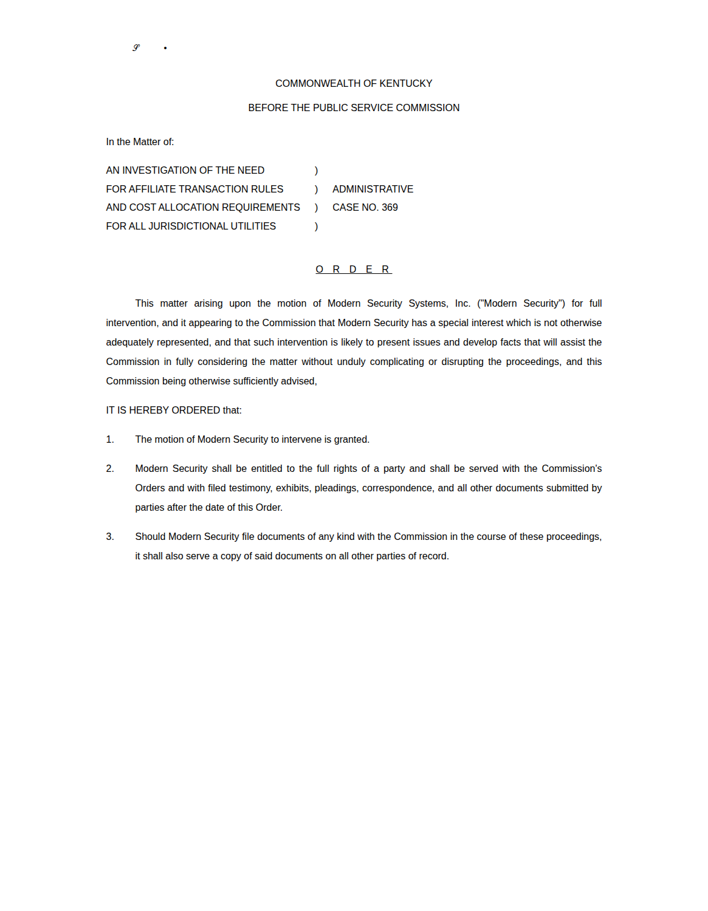𝒮 •
COMMONWEALTH OF KENTUCKY
BEFORE THE PUBLIC SERVICE COMMISSION
In the Matter of:
| AN INVESTIGATION OF THE NEED | ) | |
| FOR AFFILIATE TRANSACTION RULES | ) | ADMINISTRATIVE |
| AND COST ALLOCATION REQUIREMENTS | ) | CASE NO. 369 |
| FOR ALL JURISDICTIONAL UTILITIES | ) | |
O R D E R
This matter arising upon the motion of Modern Security Systems, Inc. ("Modern Security") for full intervention, and it appearing to the Commission that Modern Security has a special interest which is not otherwise adequately represented, and that such intervention is likely to present issues and develop facts that will assist the Commission in fully considering the matter without unduly complicating or disrupting the proceedings, and this Commission being otherwise sufficiently advised,
IT IS HEREBY ORDERED that:
1. The motion of Modern Security to intervene is granted.
2. Modern Security shall be entitled to the full rights of a party and shall be served with the Commission's Orders and with filed testimony, exhibits, pleadings, correspondence, and all other documents submitted by parties after the date of this Order.
3. Should Modern Security file documents of any kind with the Commission in the course of these proceedings, it shall also serve a copy of said documents on all other parties of record.